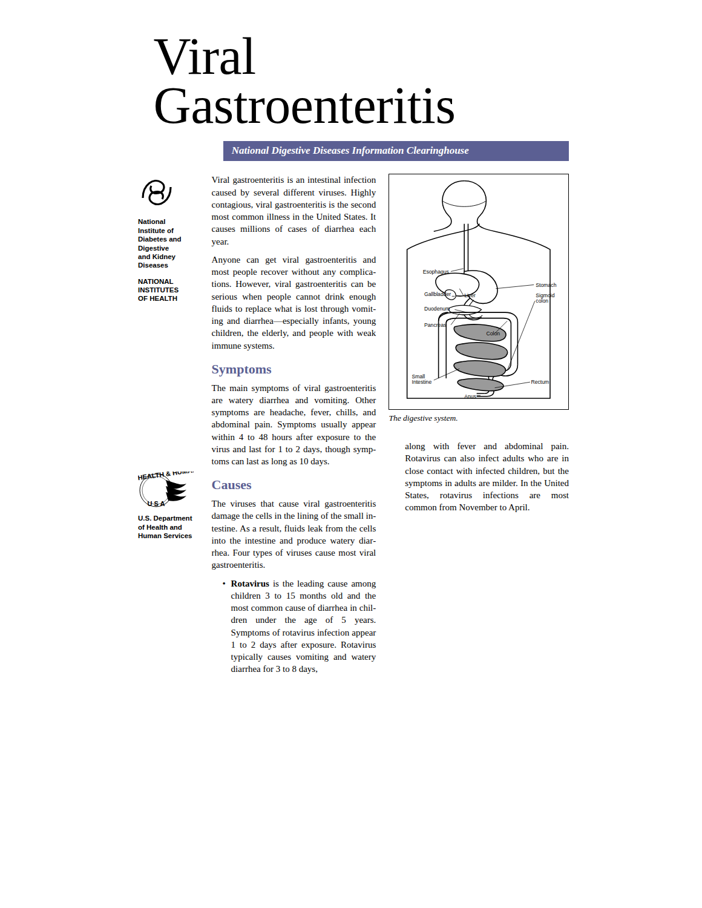Viral Gastroenteritis
National Digestive Diseases Information Clearinghouse
National
Institute of
Diabetes and
Digestive
and Kidney
Diseases
NATIONAL
INSTITUTES
OF HEALTH
DEPARTMENT OF HEALTH & HUMAN SERVICES U S A
U.S. Department
of Health and
Human Services
Viral gastroenteritis is an intestinal infection caused by several different viruses. Highly contagious, viral gastroenteritis is the second most common illness in the United States. It causes millions of cases of diarrhea each year.
Anyone can get viral gastroenteritis and most people recover without any complications. However, viral gastroenteritis can be serious when people cannot drink enough fluids to replace what is lost through vomiting and diarrhea—especially infants, young children, the elderly, and people with weak immune systems.
Symptoms
The main symptoms of viral gastroenteritis are watery diarrhea and vomiting. Other symptoms are headache, fever, chills, and abdominal pain. Symptoms usually appear within 4 to 48 hours after exposure to the virus and last for 1 to 2 days, though symptoms can last as long as 10 days.
Causes
The viruses that cause viral gastroenteritis damage the cells in the lining of the small intestine. As a result, fluids leak from the cells into the intestine and produce watery diarrhea. Four types of viruses cause most viral gastroenteritis.
Rotavirus is the leading cause among children 3 to 15 months old and the most common cause of diarrhea in children under the age of 5 years. Symptoms of rotavirus infection appear 1 to 2 days after exposure. Rotavirus typically causes vomiting and watery diarrhea for 3 to 8 days,
Esophagus Stomach Gallbladder Liver Sigmoid colon Duodenum Pancreas Colon Small Intestine Anus Rectum
The digestive system.
along with fever and abdominal pain. Rotavirus can also infect adults who are in close contact with infected children, but the symptoms in adults are milder. In the United States, rotavirus infections are most common from November to April.